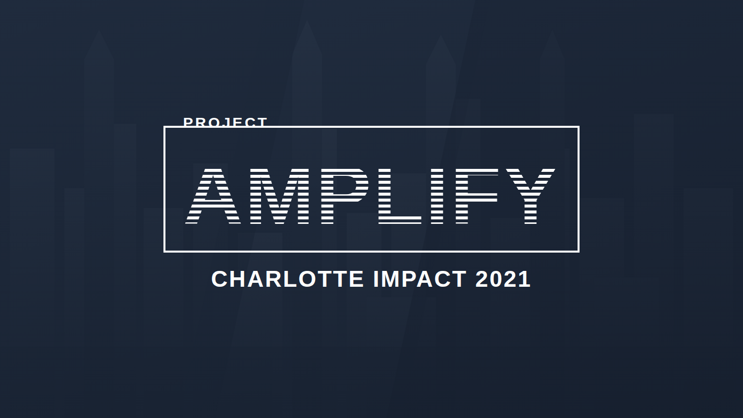Project
Amplify
Charlotte Impact 2021